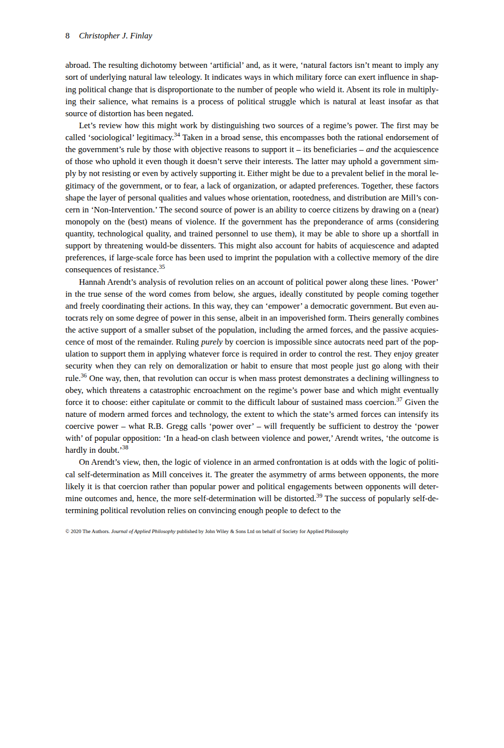8 Christopher J. Finlay
abroad. The resulting dichotomy between ‘artificial’ and, as it were, ‘natural factors isn’t meant to imply any sort of underlying natural law teleology. It indicates ways in which military force can exert influence in shaping political change that is disproportionate to the number of people who wield it. Absent its role in multiplying their salience, what remains is a process of political struggle which is natural at least insofar as that source of distortion has been negated.
Let’s review how this might work by distinguishing two sources of a regime’s power. The first may be called ‘sociological’ legitimacy.34 Taken in a broad sense, this encompasses both the rational endorsement of the government’s rule by those with objective reasons to support it – its beneficiaries – and the acquiescence of those who uphold it even though it doesn’t serve their interests. The latter may uphold a government simply by not resisting or even by actively supporting it. Either might be due to a prevalent belief in the moral legitimacy of the government, or to fear, a lack of organization, or adapted preferences. Together, these factors shape the layer of personal qualities and values whose orientation, rootedness, and distribution are Mill’s concern in ‘Non-Intervention.’ The second source of power is an ability to coerce citizens by drawing on a (near) monopoly on the (best) means of violence. If the government has the preponderance of arms (considering quantity, technological quality, and trained personnel to use them), it may be able to shore up a shortfall in support by threatening would-be dissenters. This might also account for habits of acquiescence and adapted preferences, if large-scale force has been used to imprint the population with a collective memory of the dire consequences of resistance.35
Hannah Arendt’s analysis of revolution relies on an account of political power along these lines. ‘Power’ in the true sense of the word comes from below, she argues, ideally constituted by people coming together and freely coordinating their actions. In this way, they can ‘empower’ a democratic government. But even autocrats rely on some degree of power in this sense, albeit in an impoverished form. Theirs generally combines the active support of a smaller subset of the population, including the armed forces, and the passive acquiescence of most of the remainder. Ruling purely by coercion is impossible since autocrats need part of the population to support them in applying whatever force is required in order to control the rest. They enjoy greater security when they can rely on demoralization or habit to ensure that most people just go along with their rule.36 One way, then, that revolution can occur is when mass protest demonstrates a declining willingness to obey, which threatens a catastrophic encroachment on the regime’s power base and which might eventually force it to choose: either capitulate or commit to the difficult labour of sustained mass coercion.37 Given the nature of modern armed forces and technology, the extent to which the state’s armed forces can intensify its coercive power – what R.B. Gregg calls ‘power over’ – will frequently be sufficient to destroy the ‘power with’ of popular opposition: ‘In a head-on clash between violence and power,’ Arendt writes, ‘the outcome is hardly in doubt.’38
On Arendt’s view, then, the logic of violence in an armed confrontation is at odds with the logic of political self-determination as Mill conceives it. The greater the asymmetry of arms between opponents, the more likely it is that coercion rather than popular power and political engagements between opponents will determine outcomes and, hence, the more self-determination will be distorted.39 The success of popularly self-determining political revolution relies on convincing enough people to defect to the
© 2020 The Authors. Journal of Applied Philosophy published by John Wiley & Sons Ltd on behalf of Society for Applied Philosophy